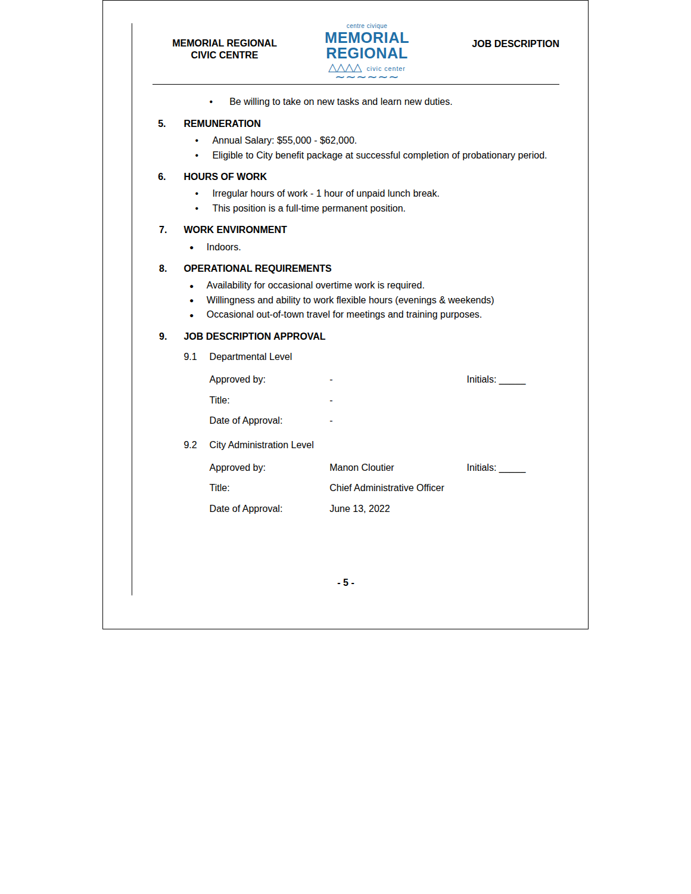MEMORIAL REGIONAL
CIVIC CENTRE
centre civique
MEMORIAL
REGIONAL
△△△△ civic center
∼∼∼∼∼∼
JOB DESCRIPTION
Be willing to take on new tasks and learn new duties.
5. REMUNERATION
Annual Salary: $55,000 - $62,000.
Eligible to City benefit package at successful completion of probationary period.
6. HOURS OF WORK
Irregular hours of work - 1 hour of unpaid lunch break.
This position is a full-time permanent position.
7. WORK ENVIRONMENT
Indoors.
8. OPERATIONAL REQUIREMENTS
Availability for occasional overtime work is required.
Willingness and ability to work flexible hours (evenings & weekends)
Occasional out-of-town travel for meetings and training purposes.
9. JOB DESCRIPTION APPROVAL
9.1 Departmental Level
| Approved by: | - | Initials: _____ |
| Title: | - | |
| Date of Approval: | - | |
9.2 City Administration Level
| Approved by: | Manon Cloutier | Initials: _____ |
| Title: | Chief Administrative Officer | |
| Date of Approval: | June 13, 2022 | |
- 5 -